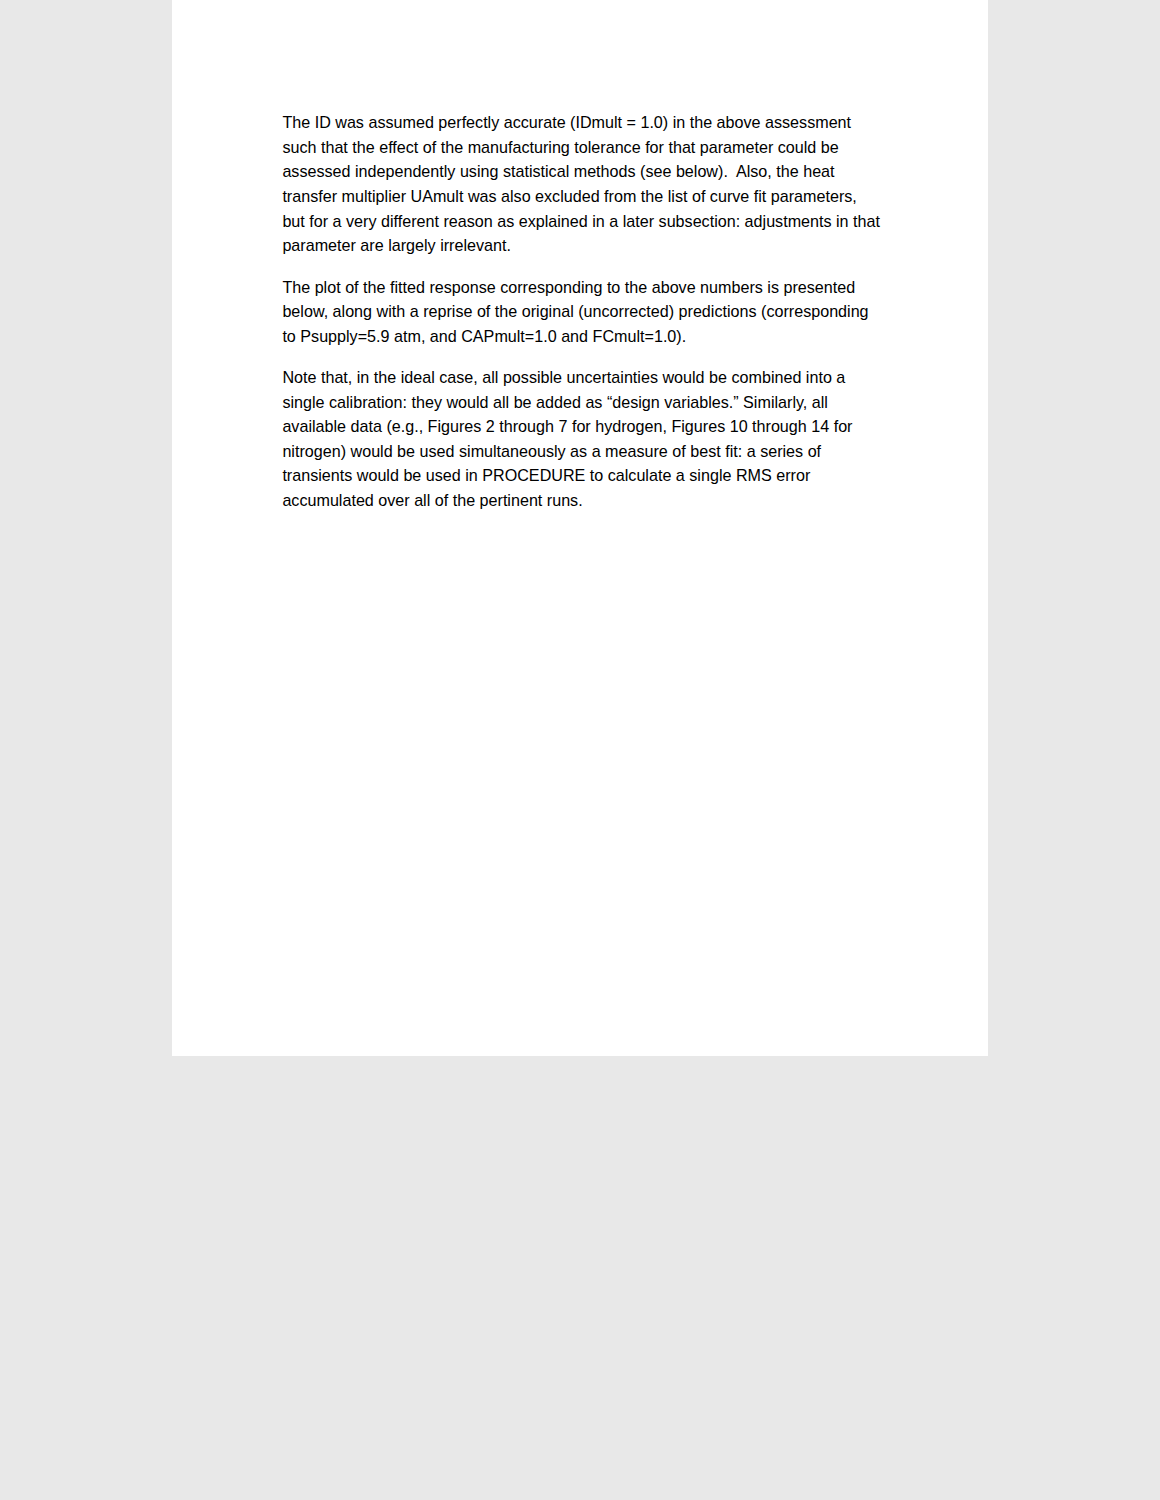The ID was assumed perfectly accurate (IDmult = 1.0) in the above assessment such that the effect of the manufacturing tolerance for that parameter could be assessed independently using statistical methods (see below). Also, the heat transfer multiplier UAmult was also excluded from the list of curve fit parameters, but for a very different reason as explained in a later subsection: adjustments in that parameter are largely irrelevant.
The plot of the fitted response corresponding to the above numbers is presented below, along with a reprise of the original (uncorrected) predictions (corresponding to Psupply=5.9 atm, and CAPmult=1.0 and FCmult=1.0).
Note that, in the ideal case, all possible uncertainties would be combined into a single calibration: they would all be added as “design variables.” Similarly, all available data (e.g., Figures 2 through 7 for hydrogen, Figures 10 through 14 for nitrogen) would be used simultaneously as a measure of best fit: a series of transients would be used in PROCEDURE to calculate a single RMS error accumulated over all of the pertinent runs.